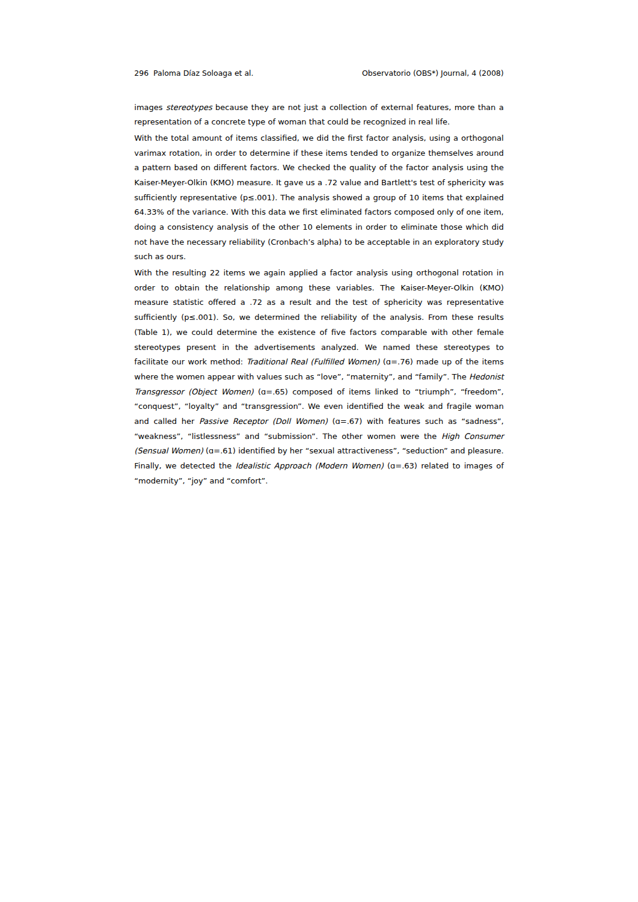296 Paloma Díaz Soloaga et al. Observatorio (OBS*) Journal, 4 (2008)
images stereotypes because they are not just a collection of external features, more than a representation of a concrete type of woman that could be recognized in real life.
With the total amount of items classified, we did the first factor analysis, using a orthogonal varimax rotation, in order to determine if these items tended to organize themselves around a pattern based on different factors. We checked the quality of the factor analysis using the Kaiser-Meyer-Olkin (KMO) measure. It gave us a .72 value and Bartlett's test of sphericity was sufficiently representative (p≤.001). The analysis showed a group of 10 items that explained 64.33% of the variance. With this data we first eliminated factors composed only of one item, doing a consistency analysis of the other 10 elements in order to eliminate those which did not have the necessary reliability (Cronbach’s alpha) to be acceptable in an exploratory study such as ours.
With the resulting 22 items we again applied a factor analysis using orthogonal rotation in order to obtain the relationship among these variables. The Kaiser-Meyer-Olkin (KMO) measure statistic offered a .72 as a result and the test of sphericity was representative sufficiently (p≤.001). So, we determined the reliability of the analysis. From these results (Table 1), we could determine the existence of five factors comparable with other female stereotypes present in the advertisements analyzed. We named these stereotypes to facilitate our work method: Traditional Real (Fulfilled Women) (ɑ=.76) made up of the items where the women appear with values such as “love”, “maternity”, and “family”. The Hedonist Transgressor (Object Women) (ɑ=.65) composed of items linked to “triumph”, “freedom”, “conquest”, “loyalty” and “transgression”. We even identified the weak and fragile woman and called her Passive Receptor (Doll Women) (ɑ=.67) with features such as “sadness”, “weakness”, “listlessness” and “submission”. The other women were the High Consumer (Sensual Women) (ɑ=.61) identified by her “sexual attractiveness”, “seduction” and pleasure. Finally, we detected the Idealistic Approach (Modern Women) (ɑ=.63) related to images of “modernity”, “joy” and “comfort”.